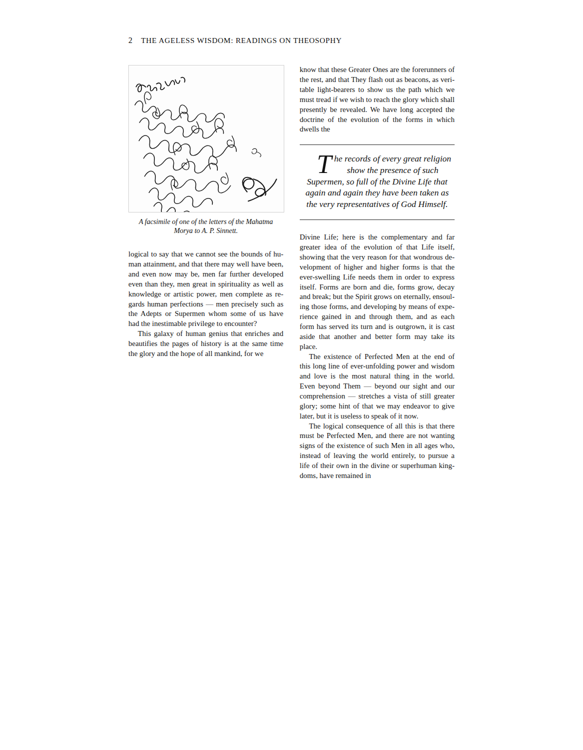2 The Ageless Wisdom: Readings on Theosophy
A facsimile of one of the letters of the Mahatma Morya to A. P. Sinnett.
logical to say that we cannot see the bounds of human attainment, and that there may well have been, and even now may be, men far further developed even than they, men great in spirituality as well as knowledge or artistic power, men complete as regards human perfections — men precisely such as the Adepts or Supermen whom some of us have had the inestimable privilege to encounter?
This galaxy of human genius that enriches and beautifies the pages of history is at the same time the glory and the hope of all mankind, for we
know that these Greater Ones are the forerunners of the rest, and that They flash out as beacons, as veritable light-bearers to show us the path which we must tread if we wish to reach the glory which shall presently be revealed. We have long accepted the doctrine of the evolution of the forms in which dwells the
T
he records of every great religion show the presence of such Supermen, so full of the Divine Life that again and again they have been taken as the very representatives of God Himself.
Divine Life; here is the complementary and far greater idea of the evolution of that Life itself, showing that the very reason for that wondrous development of higher and higher forms is that the ever-swelling Life needs them in order to express itself. Forms are born and die, forms grow, decay and break; but the Spirit grows on eternally, ensouling those forms, and developing by means of experience gained in and through them, and as each form has served its turn and is outgrown, it is cast aside that another and better form may take its place.
The existence of Perfected Men at the end of this long line of ever-unfolding power and wisdom and love is the most natural thing in the world. Even beyond Them — beyond our sight and our comprehension — stretches a vista of still greater glory; some hint of that we may endeavor to give later, but it is useless to speak of it now.
The logical consequence of all this is that there must be Perfected Men, and there are not wanting signs of the existence of such Men in all ages who, instead of leaving the world entirely, to pursue a life of their own in the divine or superhuman kingdoms, have remained in